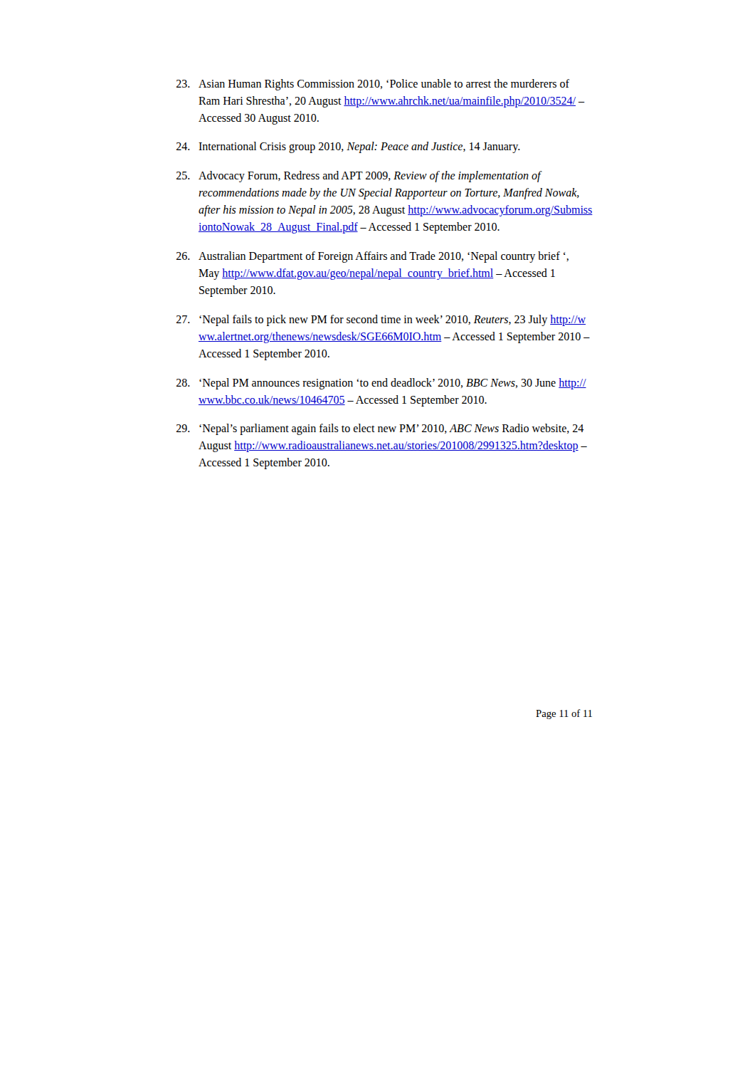Asian Human Rights Commission 2010, ‘Police unable to arrest the murderers of Ram Hari Shrestha’, 20 August http://www.ahrchk.net/ua/mainfile.php/2010/3524/ – Accessed 30 August 2010.
International Crisis group 2010, Nepal: Peace and Justice, 14 January.
Advocacy Forum, Redress and APT 2009, Review of the implementation of recommendations made by the UN Special Rapporteur on Torture, Manfred Nowak, after his mission to Nepal in 2005, 28 August http://www.advocacyforum.org/SubmissiontoNowak_28_August_Final.pdf – Accessed 1 September 2010.
Australian Department of Foreign Affairs and Trade 2010, ‘Nepal country brief ‘, May http://www.dfat.gov.au/geo/nepal/nepal_country_brief.html – Accessed 1 September 2010.
‘Nepal fails to pick new PM for second time in week’ 2010, Reuters, 23 July http://www.alertnet.org/thenews/newsdesk/SGE66M0IO.htm – Accessed 1 September 2010 – Accessed 1 September 2010.
‘Nepal PM announces resignation ‘to end deadlock’ 2010, BBC News, 30 June http://www.bbc.co.uk/news/10464705 – Accessed 1 September 2010.
‘Nepal’s parliament again fails to elect new PM’ 2010, ABC News Radio website, 24 August http://www.radioaustralianews.net.au/stories/201008/2991325.htm?desktop – Accessed 1 September 2010.
Page 11 of 11